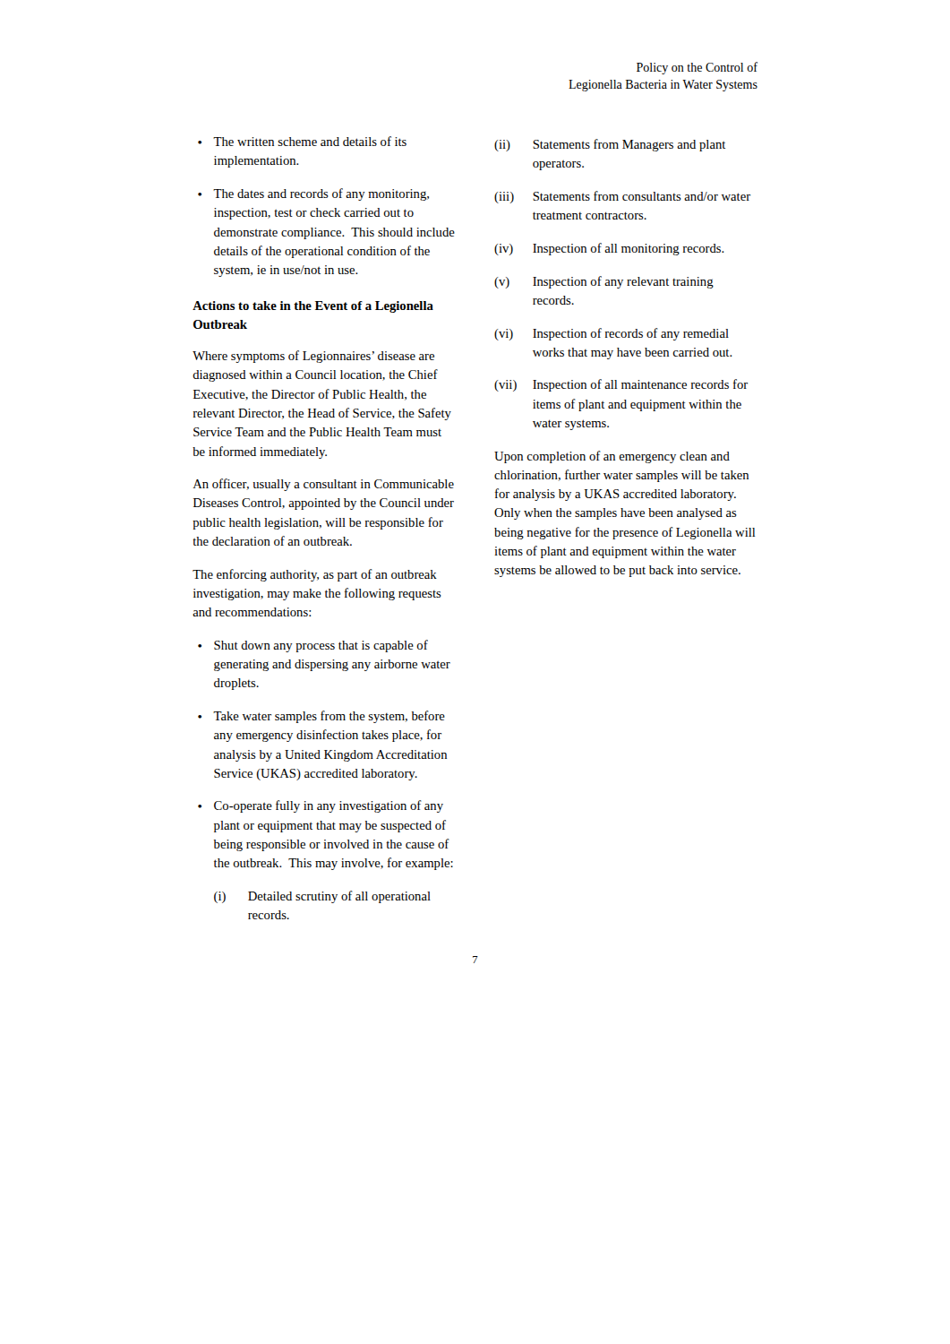Policy on the Control of
Legionella Bacteria in Water Systems
The written scheme and details of its implementation.
The dates and records of any monitoring, inspection, test or check carried out to demonstrate compliance. This should include details of the operational condition of the system, ie in use/not in use.
Actions to take in the Event of a Legionella Outbreak
Where symptoms of Legionnaires’ disease are diagnosed within a Council location, the Chief Executive, the Director of Public Health, the relevant Director, the Head of Service, the Safety Service Team and the Public Health Team must be informed immediately.
An officer, usually a consultant in Communicable Diseases Control, appointed by the Council under public health legislation, will be responsible for the declaration of an outbreak.
The enforcing authority, as part of an outbreak investigation, may make the following requests and recommendations:
Shut down any process that is capable of generating and dispersing any airborne water droplets.
Take water samples from the system, before any emergency disinfection takes place, for analysis by a United Kingdom Accreditation Service (UKAS) accredited laboratory.
Co-operate fully in any investigation of any plant or equipment that may be suspected of being responsible or involved in the cause of the outbreak. This may involve, for example:
(i) Detailed scrutiny of all operational records.
(ii) Statements from Managers and plant operators.
(iii) Statements from consultants and/or water treatment contractors.
(iv) Inspection of all monitoring records.
(v) Inspection of any relevant training records.
(vi) Inspection of records of any remedial works that may have been carried out.
(vii) Inspection of all maintenance records for items of plant and equipment within the water systems.
Upon completion of an emergency clean and chlorination, further water samples will be taken for analysis by a UKAS accredited laboratory. Only when the samples have been analysed as being negative for the presence of Legionella will items of plant and equipment within the water systems be allowed to be put back into service.
7